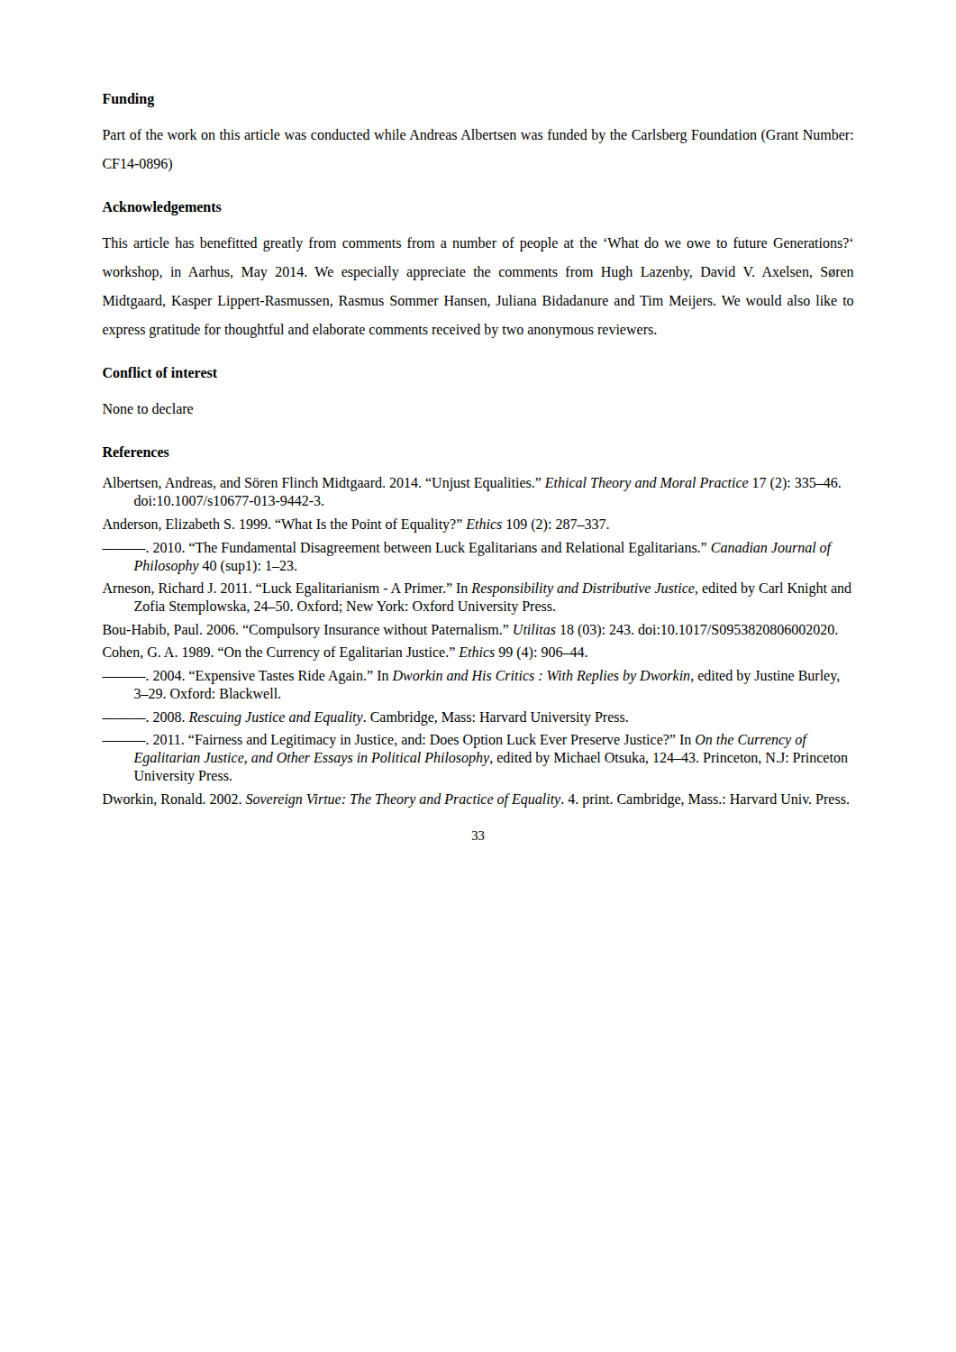Funding
Part of the work on this article was conducted while Andreas Albertsen was funded by the Carlsberg Foundation (Grant Number: CF14-0896)
Acknowledgements
This article has benefitted greatly from comments from a number of people at the ‘What do we owe to future Generations?‘ workshop, in Aarhus, May 2014. We especially appreciate the comments from Hugh Lazenby, David V. Axelsen, Søren Midtgaard, Kasper Lippert-Rasmussen, Rasmus Sommer Hansen, Juliana Bidadanure and Tim Meijers. We would also like to express gratitude for thoughtful and elaborate comments received by two anonymous reviewers.
Conflict of interest
None to declare
References
Albertsen, Andreas, and Sören Flinch Midtgaard. 2014. “Unjust Equalities.” Ethical Theory and Moral Practice 17 (2): 335–46. doi:10.1007/s10677-013-9442-3.
Anderson, Elizabeth S. 1999. “What Is the Point of Equality?” Ethics 109 (2): 287–337.
———. 2010. “The Fundamental Disagreement between Luck Egalitarians and Relational Egalitarians.” Canadian Journal of Philosophy 40 (sup1): 1–23.
Arneson, Richard J. 2011. “Luck Egalitarianism - A Primer.” In Responsibility and Distributive Justice, edited by Carl Knight and Zofia Stemplowska, 24–50. Oxford; New York: Oxford University Press.
Bou-Habib, Paul. 2006. “Compulsory Insurance without Paternalism.” Utilitas 18 (03): 243. doi:10.1017/S0953820806002020.
Cohen, G. A. 1989. “On the Currency of Egalitarian Justice.” Ethics 99 (4): 906–44.
———. 2004. “Expensive Tastes Ride Again.” In Dworkin and His Critics : With Replies by Dworkin, edited by Justine Burley, 3–29. Oxford: Blackwell.
———. 2008. Rescuing Justice and Equality. Cambridge, Mass: Harvard University Press.
———. 2011. “Fairness and Legitimacy in Justice, and: Does Option Luck Ever Preserve Justice?” In On the Currency of Egalitarian Justice, and Other Essays in Political Philosophy, edited by Michael Otsuka, 124–43. Princeton, N.J: Princeton University Press.
Dworkin, Ronald. 2002. Sovereign Virtue: The Theory and Practice of Equality. 4. print. Cambridge, Mass.: Harvard Univ. Press.
33